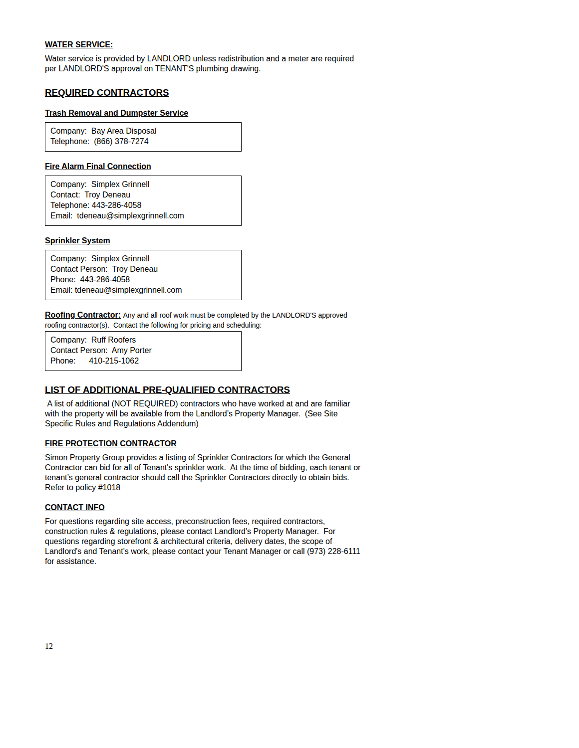WATER SERVICE:
Water service is provided by LANDLORD unless redistribution and a meter are required per LANDLORD'S approval on TENANT'S plumbing drawing.
REQUIRED CONTRACTORS
Trash Removal and Dumpster Service
Company: Bay Area Disposal
Telephone: (866) 378-7274
Fire Alarm Final Connection
Company: Simplex Grinnell
Contact: Troy Deneau
Telephone: 443-286-4058
Email: tdeneau@simplexgrinnell.com
Sprinkler System
Company: Simplex Grinnell
Contact Person: Troy Deneau
Phone: 443-286-4058
Email: tdeneau@simplexgrinnell.com
Roofing Contractor: Any and all roof work must be completed by the LANDLORD'S approved roofing contractor(s). Contact the following for pricing and scheduling:
Company: Ruff Roofers
Contact Person: Amy Porter
Phone: 410-215-1062
LIST OF ADDITIONAL PRE-QUALIFIED CONTRACTORS
A list of additional (NOT REQUIRED) contractors who have worked at and are familiar with the property will be available from the Landlord’s Property Manager. (See Site Specific Rules and Regulations Addendum)
FIRE PROTECTION CONTRACTOR
Simon Property Group provides a listing of Sprinkler Contractors for which the General Contractor can bid for all of Tenant's sprinkler work. At the time of bidding, each tenant or tenant’s general contractor should call the Sprinkler Contractors directly to obtain bids. Refer to policy #1018
CONTACT INFO
For questions regarding site access, preconstruction fees, required contractors, construction rules & regulations, please contact Landlord's Property Manager. For questions regarding storefront & architectural criteria, delivery dates, the scope of Landlord's and Tenant's work, please contact your Tenant Manager or call (973) 228-6111 for assistance.
12